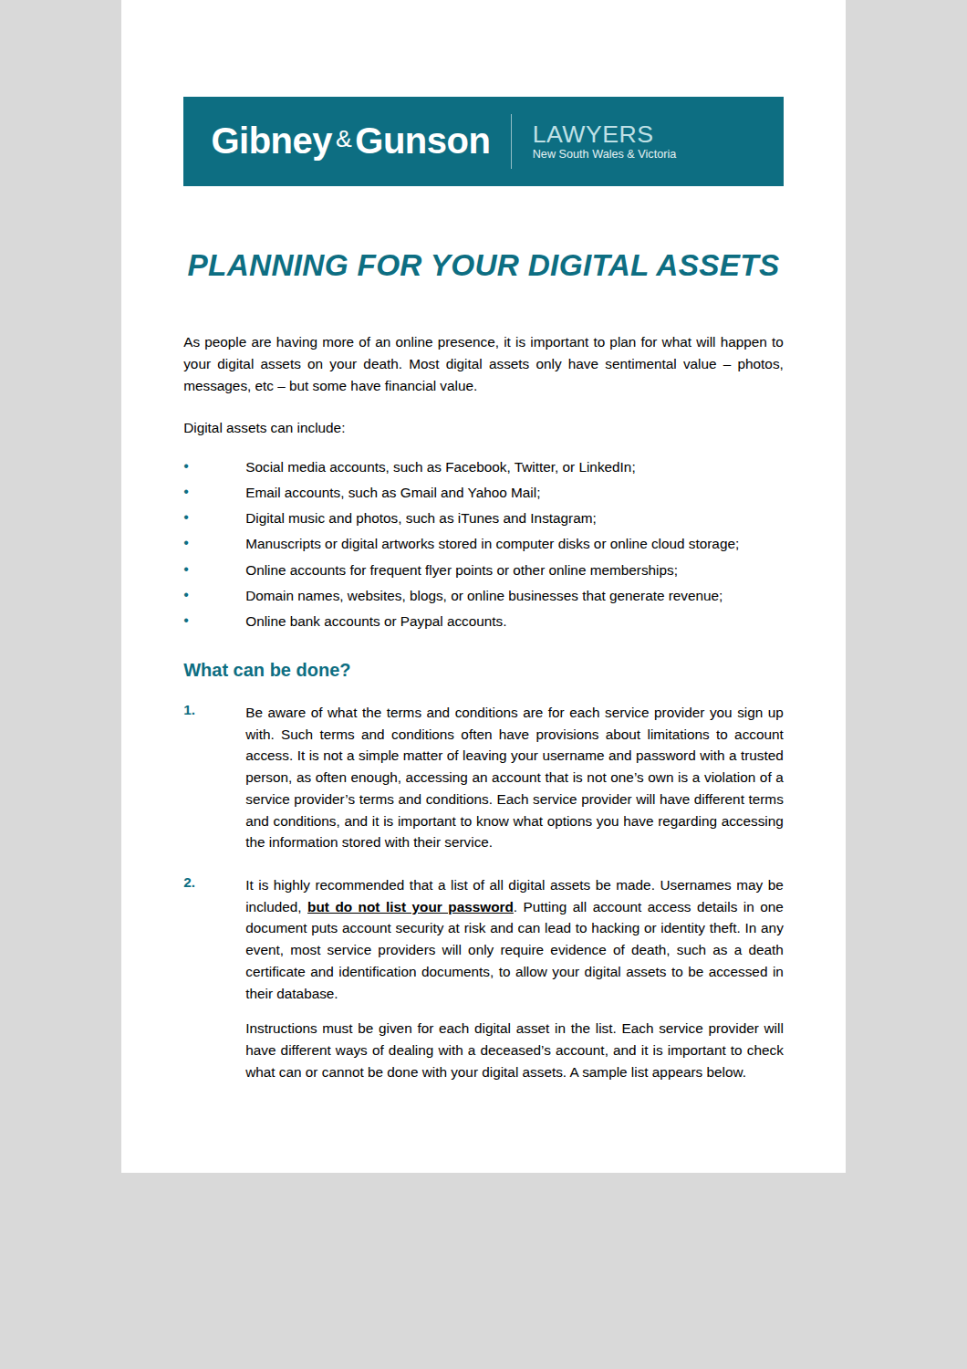Gibney & Gunson
LAWYERS New South Wales & Victoria
PLANNING FOR YOUR DIGITAL ASSETS
As people are having more of an online presence, it is important to plan for what will happen to your digital assets on your death. Most digital assets only have sentimental value – photos, messages, etc – but some have financial value.
Digital assets can include:
Social media accounts, such as Facebook, Twitter, or LinkedIn;
Email accounts, such as Gmail and Yahoo Mail;
Digital music and photos, such as iTunes and Instagram;
Manuscripts or digital artworks stored in computer disks or online cloud storage;
Online accounts for frequent flyer points or other online memberships;
Domain names, websites, blogs, or online businesses that generate revenue;
Online bank accounts or Paypal accounts.
What can be done?
Be aware of what the terms and conditions are for each service provider you sign up with. Such terms and conditions often have provisions about limitations to account access. It is not a simple matter of leaving your username and password with a trusted person, as often enough, accessing an account that is not one’s own is a violation of a service provider’s terms and conditions. Each service provider will have different terms and conditions, and it is important to know what options you have regarding accessing the information stored with their service.
It is highly recommended that a list of all digital assets be made. Usernames may be included, but do not list your password. Putting all account access details in one document puts account security at risk and can lead to hacking or identity theft. In any event, most service providers will only require evidence of death, such as a death certificate and identification documents, to allow your digital assets to be accessed in their database.
Instructions must be given for each digital asset in the list. Each service provider will have different ways of dealing with a deceased’s account, and it is important to check what can or cannot be done with your digital assets. A sample list appears below.